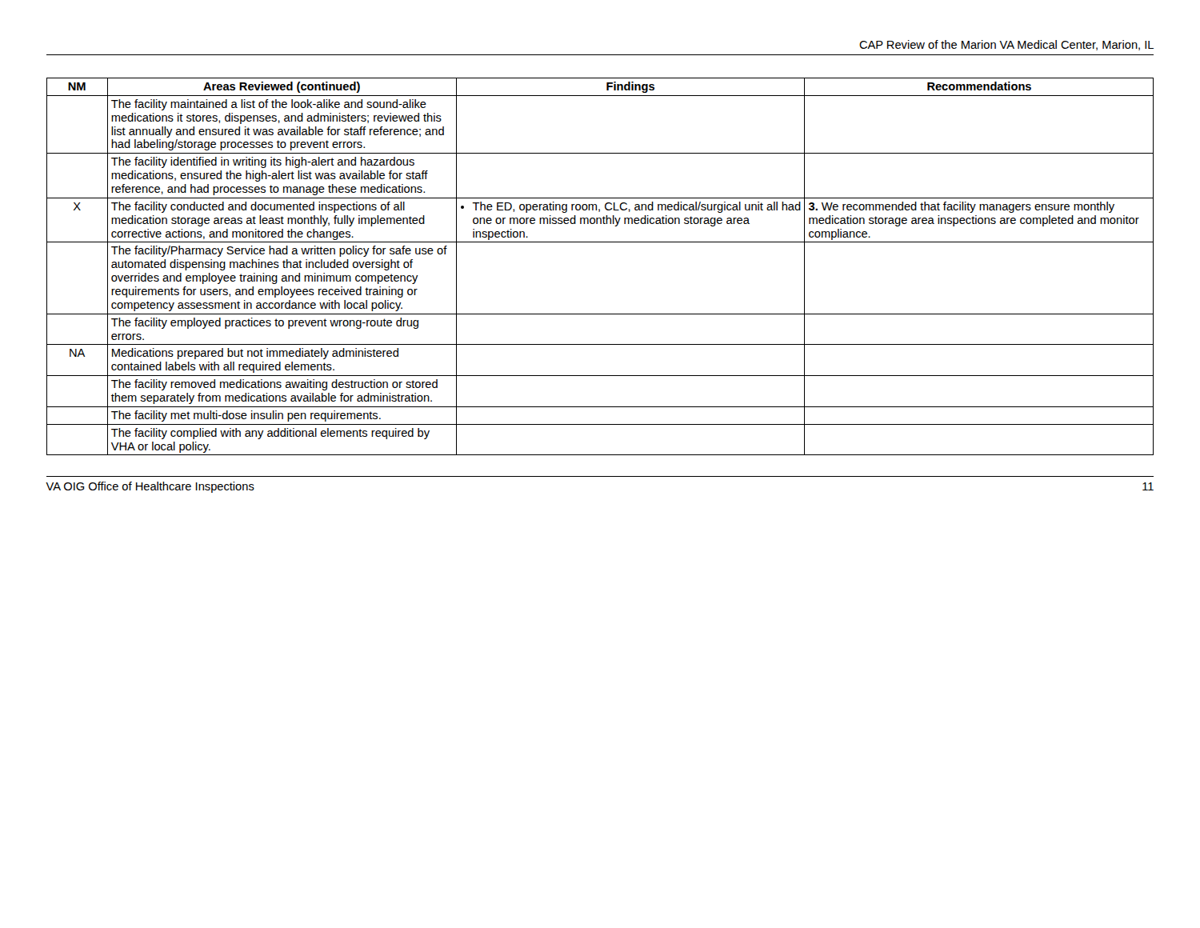CAP Review of the Marion VA Medical Center, Marion, IL
| NM | Areas Reviewed (continued) | Findings | Recommendations |
| --- | --- | --- | --- |
| | The facility maintained a list of the look-alike and sound-alike medications it stores, dispenses, and administers; reviewed this list annually and ensured it was available for staff reference; and had labeling/storage processes to prevent errors. | | |
| | The facility identified in writing its high-alert and hazardous medications, ensured the high-alert list was available for staff reference, and had processes to manage these medications. | | |
| X | The facility conducted and documented inspections of all medication storage areas at least monthly, fully implemented corrective actions, and monitored the changes. | The ED, operating room, CLC, and medical/surgical unit all had one or more missed monthly medication storage area inspection. | 3. We recommended that facility managers ensure monthly medication storage area inspections are completed and monitor compliance. |
| | The facility/Pharmacy Service had a written policy for safe use of automated dispensing machines that included oversight of overrides and employee training and minimum competency requirements for users, and employees received training or competency assessment in accordance with local policy. | | |
| | The facility employed practices to prevent wrong-route drug errors. | | |
| NA | Medications prepared but not immediately administered contained labels with all required elements. | | |
| | The facility removed medications awaiting destruction or stored them separately from medications available for administration. | | |
| | The facility met multi-dose insulin pen requirements. | | |
| | The facility complied with any additional elements required by VHA or local policy. | | |
VA OIG Office of Healthcare Inspections 11